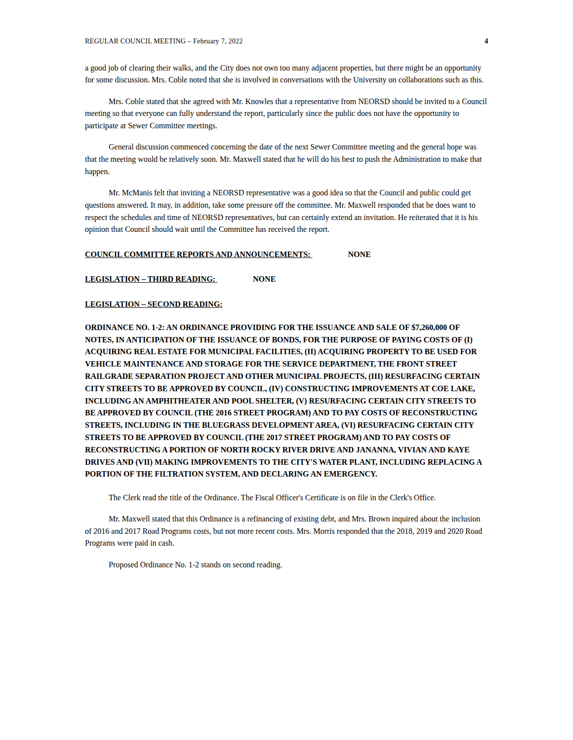REGULAR COUNCIL MEETING – February 7, 2022 4
a good job of clearing their walks, and the City does not own too many adjacent properties, but there might be an opportunity for some discussion. Mrs. Coble noted that she is involved in conversations with the University on collaborations such as this.
Mrs. Coble stated that she agreed with Mr. Knowles that a representative from NEORSD should be invited to a Council meeting so that everyone can fully understand the report, particularly since the public does not have the opportunity to participate at Sewer Committee meetings.
General discussion commenced concerning the date of the next Sewer Committee meeting and the general hope was that the meeting would be relatively soon. Mr. Maxwell stated that he will do his best to push the Administration to make that happen.
Mr. McManis felt that inviting a NEORSD representative was a good idea so that the Council and public could get questions answered. It may, in addition, take some pressure off the committee. Mr. Maxwell responded that he does want to respect the schedules and time of NEORSD representatives, but can certainly extend an invitation. He reiterated that it is his opinion that Council should wait until the Committee has received the report.
Council Committee Reports and Announcements: NONE
Legislation – Third Reading: NONE
Legislation – Second Reading:
Ordinance No. 1-2: An Ordinance providing for the issuance and sale of $7,260,000 of notes, in anticipation of the issuance of bonds, for the purpose of paying costs of (i) acquiring real estate for municipal facilities, (ii) acquiring property to be used for vehicle maintenance and storage for the Service Department, the Front Street Railgrade Separation Project and other municipal projects, (iii) resurfacing certain City streets to be approved by Council, (iv) constructing improvements at Coe Lake, including an amphitheater and pool shelter, (v) resurfacing certain City streets to be approved by Council (the 2016 Street Program) and to pay costs of reconstructing streets, including in the Bluegrass Development Area, (vi) resurfacing certain City streets to be approved by Council (the 2017 Street Program) and to pay costs of reconstructing a portion of North Rocky River Drive and Jananna, Vivian and Kaye Drives and (vii) making improvements to the City's Water Plant, including replacing a portion of the filtration system, and declaring an emergency.
The Clerk read the title of the Ordinance. The Fiscal Officer's Certificate is on file in the Clerk's Office.
Mr. Maxwell stated that this Ordinance is a refinancing of existing debt, and Mrs. Brown inquired about the inclusion of 2016 and 2017 Road Programs costs, but not more recent costs. Mrs. Morris responded that the 2018, 2019 and 2020 Road Programs were paid in cash.
Proposed Ordinance No. 1-2 stands on second reading.